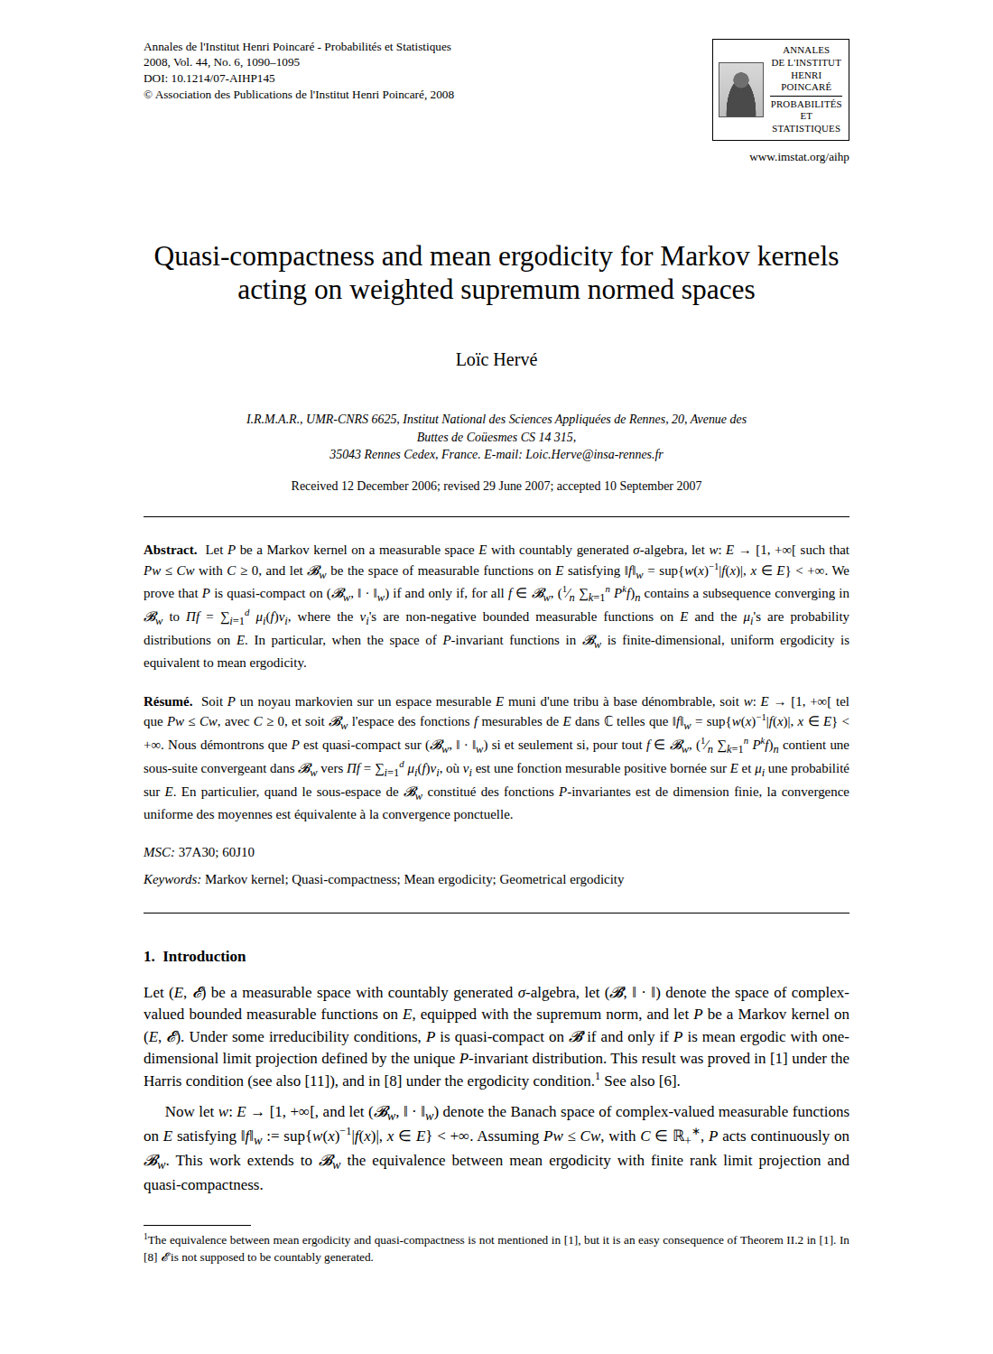Annales de l'Institut Henri Poincaré - Probabilités et Statistiques
2008, Vol. 44, No. 6, 1090–1095
DOI: 10.1214/07-AIHP145
© Association des Publications de l'Institut Henri Poincaré, 2008
ANNALES
DE L'INSTITUT
HENRI
POINCARÉ
PROBABILITÉS
ET STATISTIQUES
www.imstat.org/aihp
Quasi-compactness and mean ergodicity for Markov kernels
acting on weighted supremum normed spaces
Loïc Hervé
I.R.M.A.R., UMR-CNRS 6625, Institut National des Sciences Appliquées de Rennes, 20, Avenue des Buttes de Coüesmes CS 14 315,
35043 Rennes Cedex, France. E-mail: Loic.Herve@insa-rennes.fr
Received 12 December 2006; revised 29 June 2007; accepted 10 September 2007
Abstract. Let P be a Markov kernel on a measurable space E with countably generated σ-algebra, let w: E → [1, +∞[ such that Pw ≤ Cw with C ≥ 0, and let 𝓑w be the space of measurable functions on E satisfying ‖f‖w = sup{w(x)−1|f(x)|, x ∈ E} < +∞. We prove that P is quasi-compact on (𝓑w, ‖ · ‖w) if and only if, for all f ∈ 𝓑w, (1⁄n ∑k=1n Pkf)n contains a subsequence converging in 𝓑w to Πf = ∑i=1d μi(f)vi, where the vi's are non-negative bounded measurable functions on E and the μi's are probability distributions on E. In particular, when the space of P-invariant functions in 𝓑w is finite-dimensional, uniform ergodicity is equivalent to mean ergodicity.
Résumé. Soit P un noyau markovien sur un espace mesurable E muni d'une tribu à base dénombrable, soit w: E → [1, +∞[ tel que Pw ≤ Cw, avec C ≥ 0, et soit 𝓑w l'espace des fonctions f mesurables de E dans ℂ telles que ‖f‖w = sup{w(x)−1|f(x)|, x ∈ E} < +∞. Nous démontrons que P est quasi-compact sur (𝓑w, ‖ · ‖w) si et seulement si, pour tout f ∈ 𝓑w, (1⁄n ∑k=1n Pkf)n contient une sous-suite convergeant dans 𝓑w vers Πf = ∑i=1d μi(f)vi, où vi est une fonction mesurable positive bornée sur E et μi une probabilité sur E. En particulier, quand le sous-espace de 𝓑w constitué des fonctions P-invariantes est de dimension finie, la convergence uniforme des moyennes est équivalente à la convergence ponctuelle.
MSC: 37A30; 60J10
Keywords: Markov kernel; Quasi-compactness; Mean ergodicity; Geometrical ergodicity
1. Introduction
Let (E, 𝓔) be a measurable space with countably generated σ-algebra, let (𝓑̃, ‖ · ‖) denote the space of complex-valued bounded measurable functions on E, equipped with the supremum norm, and let P be a Markov kernel on (E, 𝓔). Under some irreducibility conditions, P is quasi-compact on 𝓑̃ if and only if P is mean ergodic with one-dimensional limit projection defined by the unique P-invariant distribution. This result was proved in [1] under the Harris condition (see also [11]), and in [8] under the ergodicity condition.1 See also [6].
Now let w: E → [1, +∞[, and let (𝓑w, ‖ · ‖w) denote the Banach space of complex-valued measurable functions on E satisfying ‖f‖w := sup{w(x)−1|f(x)|, x ∈ E} < +∞. Assuming Pw ≤ Cw, with C ∈ ℝ+∗, P acts continuously on 𝓑w. This work extends to 𝓑w the equivalence between mean ergodicity with finite rank limit projection and quasi-compactness.
1The equivalence between mean ergodicity and quasi-compactness is not mentioned in [1], but it is an easy consequence of Theorem II.2 in [1]. In [8] 𝓔 is not supposed to be countably generated.